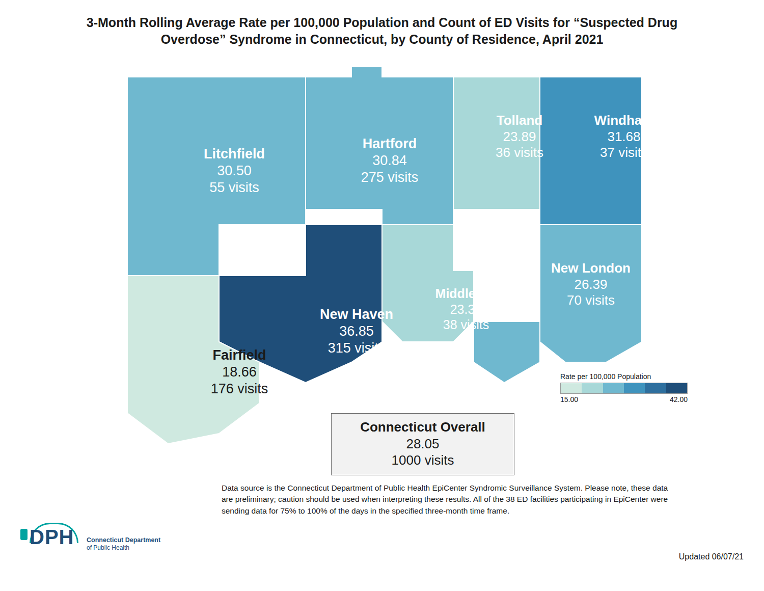3-Month Rolling Average Rate per 100,000 Population and Count of ED Visits for “Suspected Drug Overdose” Syndrome in Connecticut, by County of Residence, April 2021
Litchfield 30.50 55 visits
Hartford 30.84 275 visits
Tolland 23.89 36 visits
Windham 31.68 37 visits
New London 26.39 70 visits
Middlesex 23.39 38 visits
New Haven 36.85 315 visits
Fairfield 18.66 176 visits
Connecticut Overall
28.05
1000 visits
Rate per 100,000 Population
15.0042.00
Data source is the Connecticut Department of Public Health EpiCenter Syndromic Surveillance System. Please note, these data are preliminary; caution should be used when interpreting these results. All of the 38 ED facilities participating in EpiCenter were sending data for 75% to 100% of the days in the specified three-month time frame.
DPH
Connecticut Department of Public Health
Updated 06/07/21